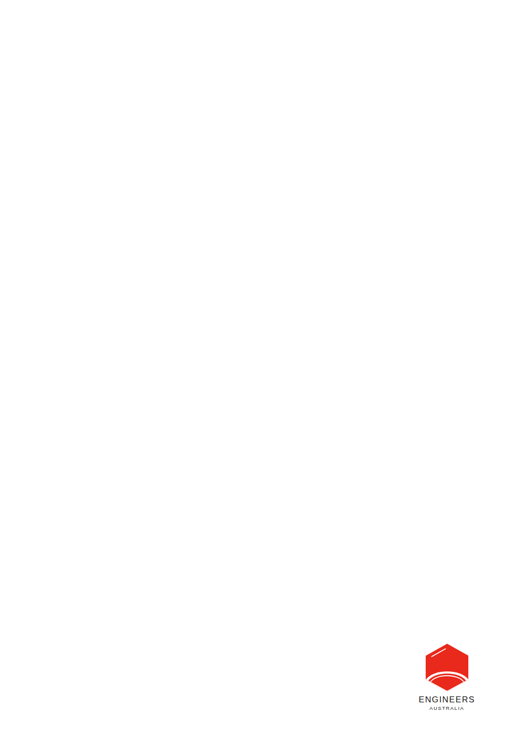ENGINEERS
AUSTRALIA